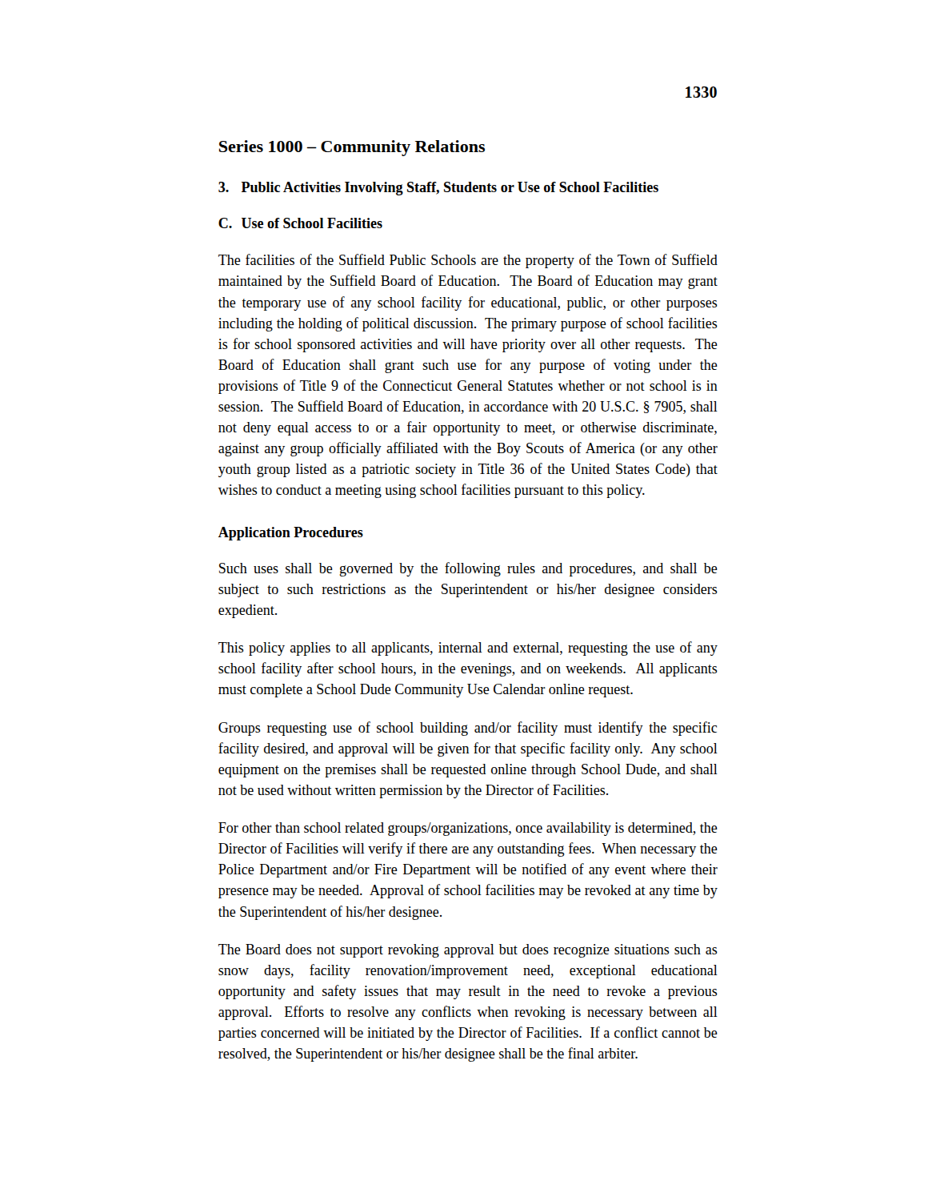1330
Series 1000 – Community Relations
3. Public Activities Involving Staff, Students or Use of School Facilities
C. Use of School Facilities
The facilities of the Suffield Public Schools are the property of the Town of Suffield maintained by the Suffield Board of Education. The Board of Education may grant the temporary use of any school facility for educational, public, or other purposes including the holding of political discussion. The primary purpose of school facilities is for school sponsored activities and will have priority over all other requests. The Board of Education shall grant such use for any purpose of voting under the provisions of Title 9 of the Connecticut General Statutes whether or not school is in session. The Suffield Board of Education, in accordance with 20 U.S.C. § 7905, shall not deny equal access to or a fair opportunity to meet, or otherwise discriminate, against any group officially affiliated with the Boy Scouts of America (or any other youth group listed as a patriotic society in Title 36 of the United States Code) that wishes to conduct a meeting using school facilities pursuant to this policy.
Application Procedures
Such uses shall be governed by the following rules and procedures, and shall be subject to such restrictions as the Superintendent or his/her designee considers expedient.
This policy applies to all applicants, internal and external, requesting the use of any school facility after school hours, in the evenings, and on weekends. All applicants must complete a School Dude Community Use Calendar online request.
Groups requesting use of school building and/or facility must identify the specific facility desired, and approval will be given for that specific facility only. Any school equipment on the premises shall be requested online through School Dude, and shall not be used without written permission by the Director of Facilities.
For other than school related groups/organizations, once availability is determined, the Director of Facilities will verify if there are any outstanding fees. When necessary the Police Department and/or Fire Department will be notified of any event where their presence may be needed. Approval of school facilities may be revoked at any time by the Superintendent of his/her designee.
The Board does not support revoking approval but does recognize situations such as snow days, facility renovation/improvement need, exceptional educational opportunity and safety issues that may result in the need to revoke a previous approval. Efforts to resolve any conflicts when revoking is necessary between all parties concerned will be initiated by the Director of Facilities. If a conflict cannot be resolved, the Superintendent or his/her designee shall be the final arbiter.